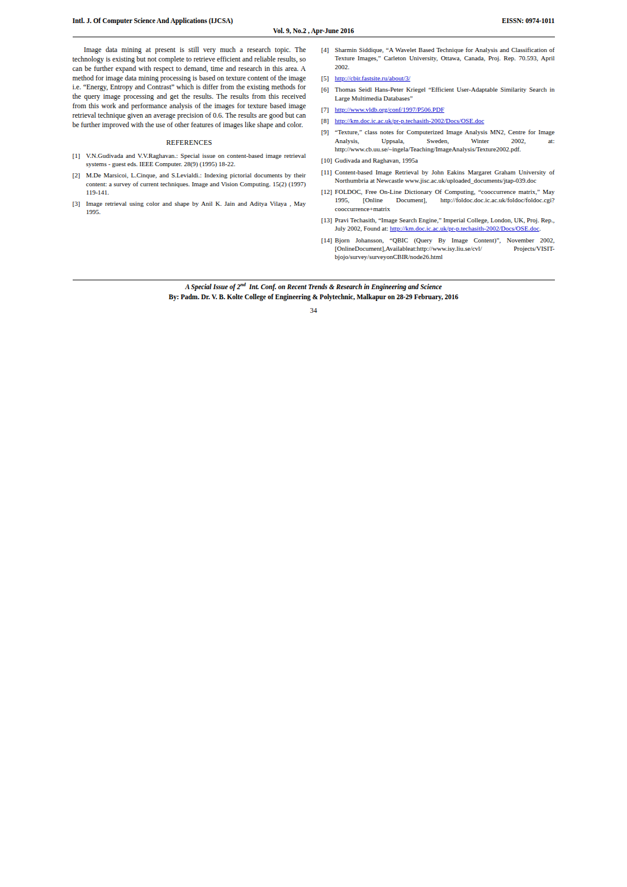Intl. J. Of Computer Science And Applications (IJCSA) EISSN: 0974-1011
Vol. 9, No.2 , Apr-June 2016
Image data mining at present is still very much a research topic. The technology is existing but not complete to retrieve efficient and reliable results, so can be further expand with respect to demand, time and research in this area. A method for image data mining processing is based on texture content of the image i.e. “Energy, Entropy and Contrast” which is differ from the existing methods for the query image processing and get the results. The results from this received from this work and performance analysis of the images for texture based image retrieval technique given an average precision of 0.6. The results are good but can be further improved with the use of other features of images like shape and color.
References
[1] V.N.Gudivada and V.V.Raghavan.: Special issue on content-based image retrieval systems - guest eds. IEEE Computer. 28(9) (1995) 18-22.
[2] M.De Marsicoi, L.Cinque, and S.Levialdi.: Indexing pictorial documents by their content: a survey of current techniques. Image and Vision Computing. 15(2) (1997) 119-141.
[3] Image retrieval using color and shape by Anil K. Jain and Aditya Vilaya , May 1995.
[4] Sharmin Siddique, “A Wavelet Based Technique for Analysis and Classification of Texture Images,” Carleton University, Ottawa, Canada, Proj. Rep. 70.593, April 2002.
[5] http://cbir.fastsite.ru/about/3/
[6] Thomas Seidl Hans-Peter Kriegel “Efficient User-Adaptable Similarity Search in Large Multimedia Databases”
[7] http://www.vldb.org/conf/1997/P506.PDF
[8] http://km.doc.ic.ac.uk/pr-p.techasith-2002/Docs/OSE.doc
[9]“Texture,” class notes for Computerized Image Analysis MN2, Centre for Image Analysis, Uppsala, Sweden, Winter 2002, at: http://www.cb.uu.se/~ingela/Teaching/ImageAnalysis/Texture2002.pdf.
[10] Gudivada and Raghavan, 1995a
[11] Content-based Image Retrieval by John Eakins Margaret Graham University of Northumbria at Newcastle www.jisc.ac.uk/uploaded_documents/jtap-039.doc
[12] FOLDOC, Free On-Line Dictionary Of Computing, “cooccurrence matrix,” May 1995, [Online Document], http://foldoc.doc.ic.ac.uk/foldoc/foldoc.cgi?cooccurrence+matrix
[13] Pravi Techasith, “Image Search Engine,” Imperial College, London, UK, Proj. Rep., July 2002, Found at: http://km.doc.ic.ac.uk/pr-p.techasith-2002/Docs/OSE.doc.
[14] Bjorn Johansson, “QBIC (Query By Image Content)”, November 2002,[OnlineDocument],Availableat:http://www.isy.liu.se/cvl/ Projects/VISIT-bjojo/survey/surveyonCBIR/node26.html
A Special Issue of 2nd Int. Conf. on Recent Trends & Research in Engineering and Science
By: Padm. Dr. V. B. Kolte College of Engineering & Polytechnic, Malkapur on 28-29 February, 2016
34